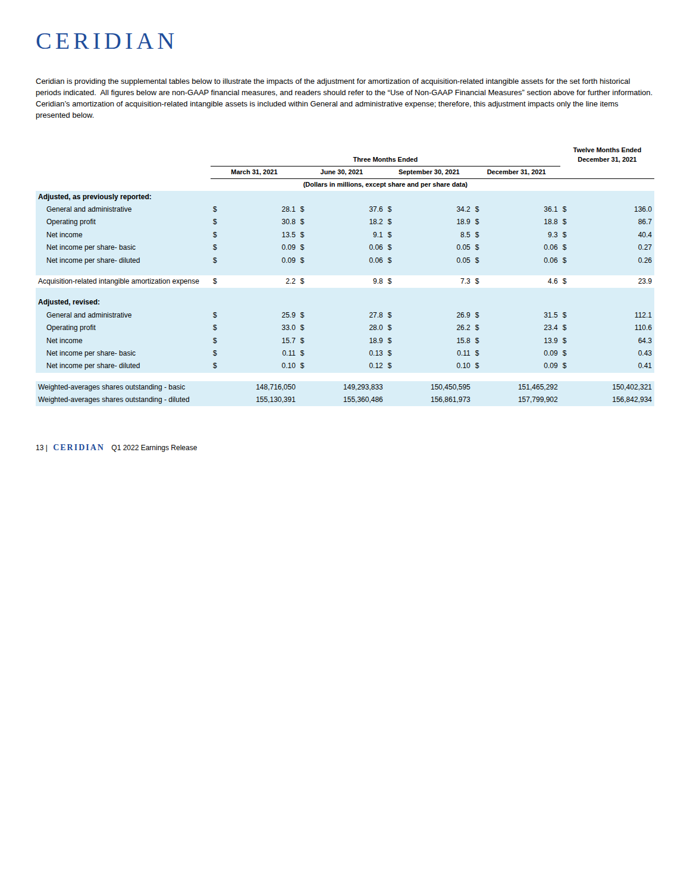CERIDIAN
Ceridian is providing the supplemental tables below to illustrate the impacts of the adjustment for amortization of acquisition-related intangible assets for the set forth historical periods indicated. All figures below are non-GAAP financial measures, and readers should refer to the “Use of Non-GAAP Financial Measures” section above for further information. Ceridian’s amortization of acquisition-related intangible assets is included within General and administrative expense; therefore, this adjustment impacts only the line items presented below.
| | Three Months Ended | Twelve Months Ended December 31, 2021 |
| | March 31, 2021 | June 30, 2021 | September 30, 2021 | December 31, 2021 | |
| | (Dollars in millions, except share and per share data) | |
| Adjusted, as previously reported: | |
| General and administrative | $ | 28.1 | $ | 37.6 | $ | 34.2 | $ | 36.1 | $ | 136.0 |
| Operating profit | $ | 30.8 | $ | 18.2 | $ | 18.9 | $ | 18.8 | $ | 86.7 |
| Net income | $ | 13.5 | $ | 9.1 | $ | 8.5 | $ | 9.3 | $ | 40.4 |
| Net income per share- basic | $ | 0.09 | $ | 0.06 | $ | 0.05 | $ | 0.06 | $ | 0.27 |
| Net income per share- diluted | $ | 0.09 | $ | 0.06 | $ | 0.05 | $ | 0.06 | $ | 0.26 |
| Acquisition-related intangible amortization expense | $ | 2.2 | $ | 9.8 | $ | 7.3 | $ | 4.6 | $ | 23.9 |
| Adjusted, revised: | |
| General and administrative | $ | 25.9 | $ | 27.8 | $ | 26.9 | $ | 31.5 | $ | 112.1 |
| Operating profit | $ | 33.0 | $ | 28.0 | $ | 26.2 | $ | 23.4 | $ | 110.6 |
| Net income | $ | 15.7 | $ | 18.9 | $ | 15.8 | $ | 13.9 | $ | 64.3 |
| Net income per share- basic | $ | 0.11 | $ | 0.13 | $ | 0.11 | $ | 0.09 | $ | 0.43 |
| Net income per share- diluted | $ | 0.10 | $ | 0.12 | $ | 0.10 | $ | 0.09 | $ | 0.41 |
| Weighted-averages shares outstanding - basic | | 148,716,050 | | 149,293,833 | | 150,450,595 | | 151,465,292 | | 150,402,321 |
| Weighted-averages shares outstanding - diluted | | 155,130,391 | | 155,360,486 | | 156,861,973 | | 157,799,902 | | 156,842,934 |
13 | CERIDIAN Q1 2022 Earnings Release